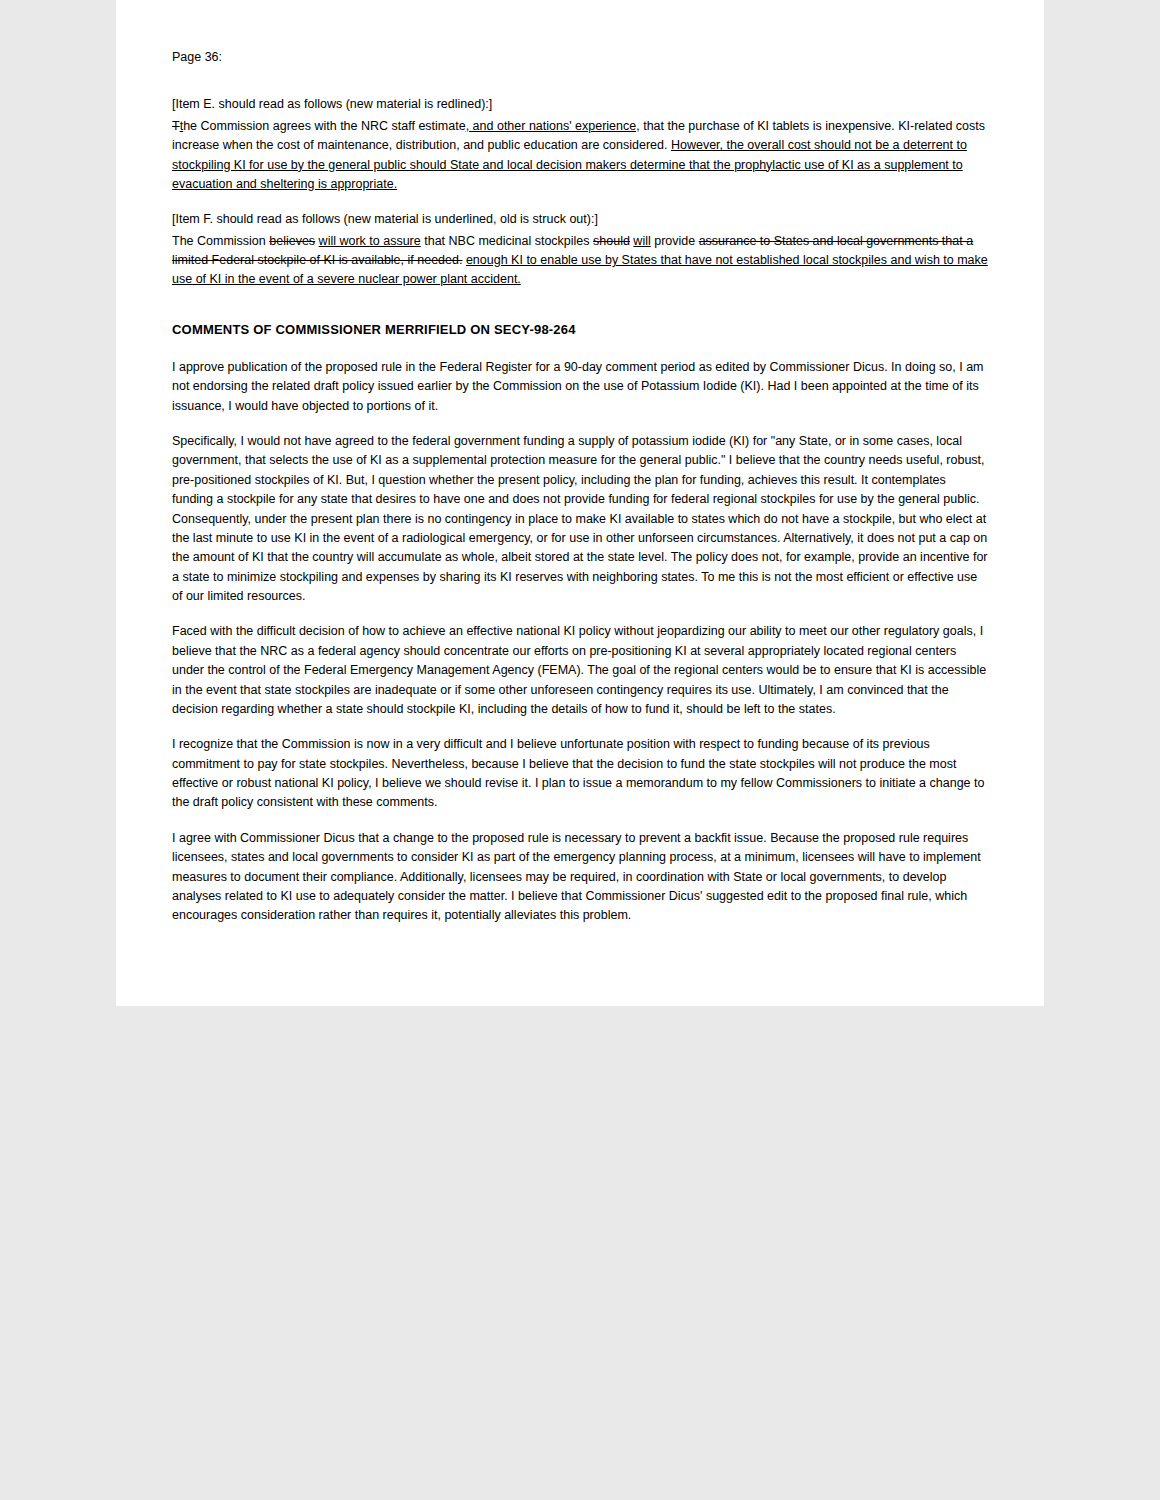Page 36:
[Item E. should read as follows (new material is redlined):]
Tthe Commission agrees with the NRC staff estimate, and other nations' experience, that the purchase of KI tablets is inexpensive. KI-related costs increase when the cost of maintenance, distribution, and public education are considered. However, the overall cost should not be a deterrent to stockpiling KI for use by the general public should State and local decision makers determine that the prophylactic use of KI as a supplement to evacuation and sheltering is appropriate.
[Item F. should read as follows (new material is underlined, old is struck out):]
The Commission believes will work to assure that NBC medicinal stockpiles should will provide assurance to States and local governments that a limited Federal stockpile of KI is available, if needed. enough KI to enable use by States that have not established local stockpiles and wish to make use of KI in the event of a severe nuclear power plant accident.
COMMENTS OF COMMISSIONER MERRIFIELD ON SECY-98-264
I approve publication of the proposed rule in the Federal Register for a 90-day comment period as edited by Commissioner Dicus. In doing so, I am not endorsing the related draft policy issued earlier by the Commission on the use of Potassium Iodide (KI). Had I been appointed at the time of its issuance, I would have objected to portions of it.
Specifically, I would not have agreed to the federal government funding a supply of potassium iodide (KI) for "any State, or in some cases, local government, that selects the use of KI as a supplemental protection measure for the general public." I believe that the country needs useful, robust, pre-positioned stockpiles of KI. But, I question whether the present policy, including the plan for funding, achieves this result. It contemplates funding a stockpile for any state that desires to have one and does not provide funding for federal regional stockpiles for use by the general public. Consequently, under the present plan there is no contingency in place to make KI available to states which do not have a stockpile, but who elect at the last minute to use KI in the event of a radiological emergency, or for use in other unforseen circumstances. Alternatively, it does not put a cap on the amount of KI that the country will accumulate as whole, albeit stored at the state level. The policy does not, for example, provide an incentive for a state to minimize stockpiling and expenses by sharing its KI reserves with neighboring states. To me this is not the most efficient or effective use of our limited resources.
Faced with the difficult decision of how to achieve an effective national KI policy without jeopardizing our ability to meet our other regulatory goals, I believe that the NRC as a federal agency should concentrate our efforts on pre-positioning KI at several appropriately located regional centers under the control of the Federal Emergency Management Agency (FEMA). The goal of the regional centers would be to ensure that KI is accessible in the event that state stockpiles are inadequate or if some other unforeseen contingency requires its use. Ultimately, I am convinced that the decision regarding whether a state should stockpile KI, including the details of how to fund it, should be left to the states.
I recognize that the Commission is now in a very difficult and I believe unfortunate position with respect to funding because of its previous commitment to pay for state stockpiles. Nevertheless, because I believe that the decision to fund the state stockpiles will not produce the most effective or robust national KI policy, I believe we should revise it. I plan to issue a memorandum to my fellow Commissioners to initiate a change to the draft policy consistent with these comments.
I agree with Commissioner Dicus that a change to the proposed rule is necessary to prevent a backfit issue. Because the proposed rule requires licensees, states and local governments to consider KI as part of the emergency planning process, at a minimum, licensees will have to implement measures to document their compliance. Additionally, licensees may be required, in coordination with State or local governments, to develop analyses related to KI use to adequately consider the matter. I believe that Commissioner Dicus' suggested edit to the proposed final rule, which encourages consideration rather than requires it, potentially alleviates this problem.